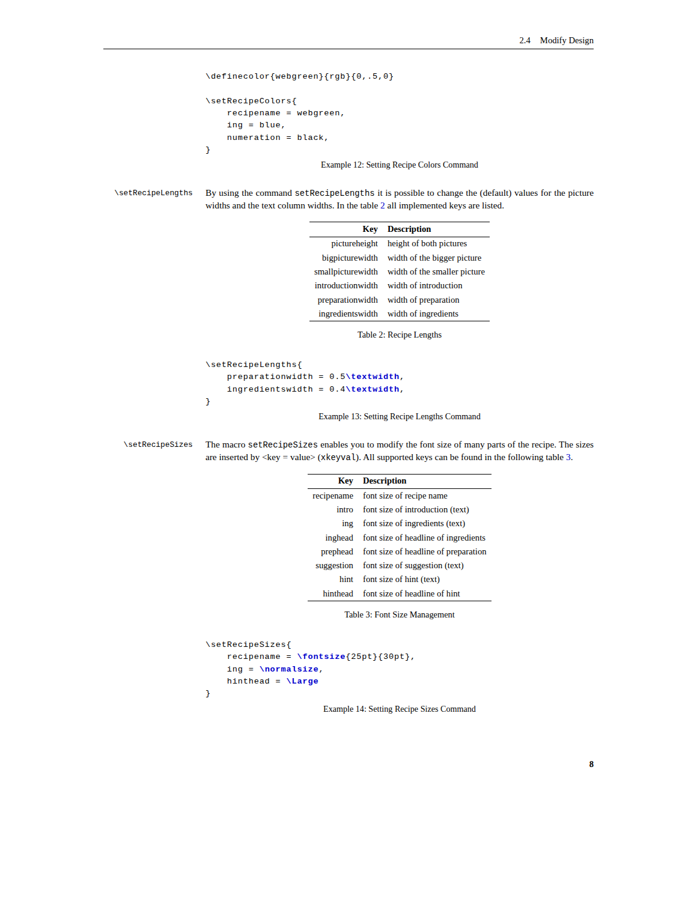2.4 Modify Design
\definecolor{webgreen}{rgb}{0,.5,0}

\setRecipeColors{
    recipename = webgreen,
    ing = blue,
    numeration = black,
}
Example 12: Setting Recipe Colors Command
\setRecipeLengths
By using the command setRecipeLengths it is possible to change the (default) values for the picture widths and the text column widths. In the table 2 all implemented keys are listed.
| Key | Description |
| --- | --- |
| pictureheight | height of both pictures |
| bigpicturewidth | width of the bigger picture |
| smallpicturewidth | width of the smaller picture |
| introductionwidth | width of introduction |
| preparationwidth | width of preparation |
| ingredientswidth | width of ingredients |
Table 2: Recipe Lengths
\setRecipeLengths{
    preparationwidth = 0.5\textwidth,
    ingredientswidth = 0.4\textwidth,
}
Example 13: Setting Recipe Lengths Command
\setRecipeSizes
The macro setRecipeSizes enables you to modify the font size of many parts of the recipe. The sizes are inserted by <key = value> (xkeyval). All supported keys can be found in the following table 3.
| Key | Description |
| --- | --- |
| recipename | font size of recipe name |
| intro | font size of introduction (text) |
| ing | font size of ingredients (text) |
| inghead | font size of headline of ingredients |
| prephead | font size of headline of preparation |
| suggestion | font size of suggestion (text) |
| hint | font size of hint (text) |
| hinthead | font size of headline of hint |
Table 3: Font Size Management
\setRecipeSizes{
    recipename = \fontsize{25pt}{30pt},
    ing = \normalsize,
    hinthead = \Large
}
Example 14: Setting Recipe Sizes Command
8